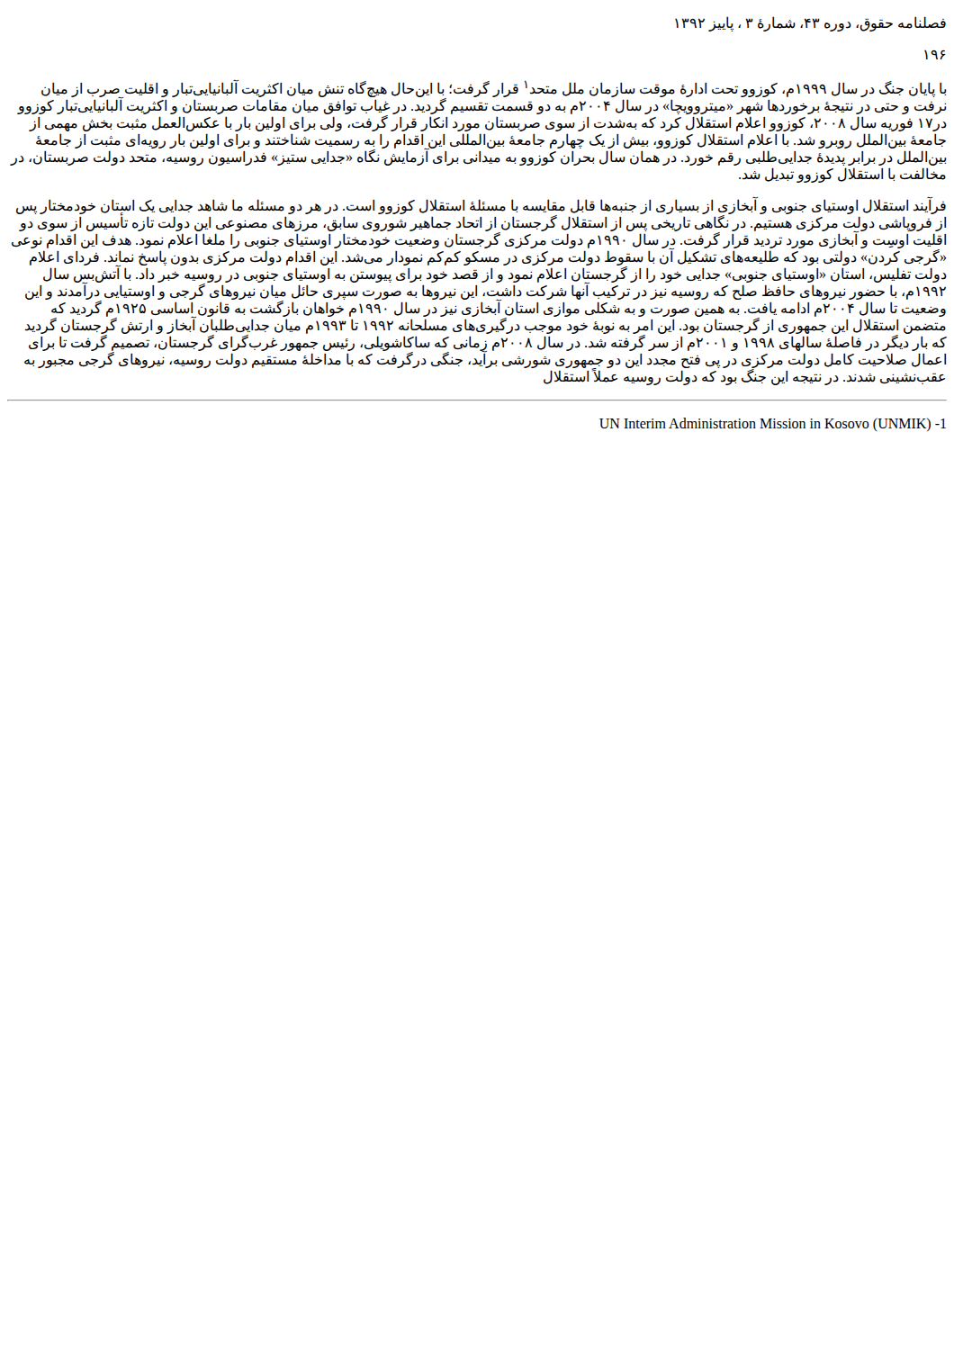فصلنامه حقوق، دوره ۴۳، شمارهٔ ۳ ، پاییز ۱۳۹۲
۱۹۶
با پایان جنگ در سال ۱۹۹۹م، کوزوو تحت ادارهٔ موقت سازمان ملل متحد۱ قرار گرفت؛ با این‌حال هیچ‌گاه تنش میان اکثریت آلبانیایی‌تبار و اقلیت صرب از میان نرفت و حتی در نتیجهٔ برخوردها شهر «میتروویچا» در سال ۲۰۰۴م به دو قسمت تقسیم گردید. در غیاب توافق میان مقامات صربستان و اکثریت آلبانیایی‌تبار کوزوو در۱۷ فوریه سال ۲۰۰۸، کوزوو اعلام استقلال کرد که به‌شدت از سوی صربستان مورد انکار قرار گرفت، ولی برای اولین بار با عکس‌العمل مثبت بخش مهمی از جامعهٔ بین‌الملل روبرو شد. با اعلام استقلال کوزوو، بیش از یک چهارم جامعهٔ بین‌المللی این اقدام را به رسمیت شناختند و برای اولین بار رویه‌ای مثبت از جامعهٔ بین‌الملل در برابر پدیدهٔ جدایی‌طلبی رقم خورد. در همان سال بحران کوزوو به میدانی برای آزمایش نگاه «جدایی ستیز» فدراسیون روسیه، متحد دولت صربستان، در مخالفت با استقلال کوزوو تبدیل شد.
فرآیند استقلال اوستیای جنوبی و آبخازی از بسیاری از جنبه‌ها قابل مقایسه با مسئلهٔ استقلال کوزوو است. در هر دو مسئله ما شاهد جدایی یک استان خودمختار پس از فروپاشی دولت مرکزی هستیم. در نگاهی تاریخی پس از استقلال گرجستان از اتحاد جماهیر شوروی سابق، مرزهای مصنوعی این دولت تازه تأسیس از سوی دو اقلیت اوسِت و آبخازی مورد تردید قرار گرفت. در سال ۱۹۹۰م دولت مرکزی گرجستان وضعیت خودمختار اوستیای جنوبی را ملغا اعلام نمود. هدف این اقدام نوعی «گرجی کردن» دولتی بود که طلیعه‌های تشکیل آن با سقوط دولت مرکزی در مسکو کم‌کم نمودار می‌شد. این اقدام دولت مرکزی بدون پاسخ نماند. فردای اعلام دولت تفلیس، استان «اوستیای جنوبی» جدایی خود را از گرجستان اعلام نمود و از قصد خود برای پیوستن به اوستیای جنوبی در روسیه خبر داد. با آتش‌بس سال ۱۹۹۲م، با حضور نیروهای حافظ صلح که روسیه نیز در ترکیب آنها شرکت داشت، این نیروها به صورت سپری حائل میان نیروهای گرجی و اوستیایی درآمدند و این وضعیت تا سال ۲۰۰۴م ادامه یافت. به همین صورت و به شکلی موازی استان آبخازی نیز در سال ۱۹۹۰م خواهان بازگشت به قانون اساسی ۱۹۲۵م گردید که متضمن استقلال این جمهوری از گرجستان بود. این امر به نوبهٔ خود موجب درگیری‌های مسلحانه ۱۹۹۲ تا ۱۹۹۳م میان جدایی‌طلبان آبخاز و ارتش گرجستان گردید که بار دیگر در فاصلهٔ سالهای ۱۹۹۸ و ۲۰۰۱م از سر گرفته شد. در سال ۲۰۰۸م زمانی که ساکاشویلی، رئیس جمهور غرب‌گرای گرجستان، تصمیم گرفت تا برای اعمال صلاحیت کامل دولت مرکزی در پی فتح مجدد این دو جمهوری شورشی برآید، جنگی درگرفت که با مداخلهٔ مستقیم دولت روسیه، نیروهای گرجی مجبور به عقب‌نشینی شدند. در نتیجه این جنگ بود که دولت روسیه عملاً استقلال
1- UN Interim Administration Mission in Kosovo (UNMIK)